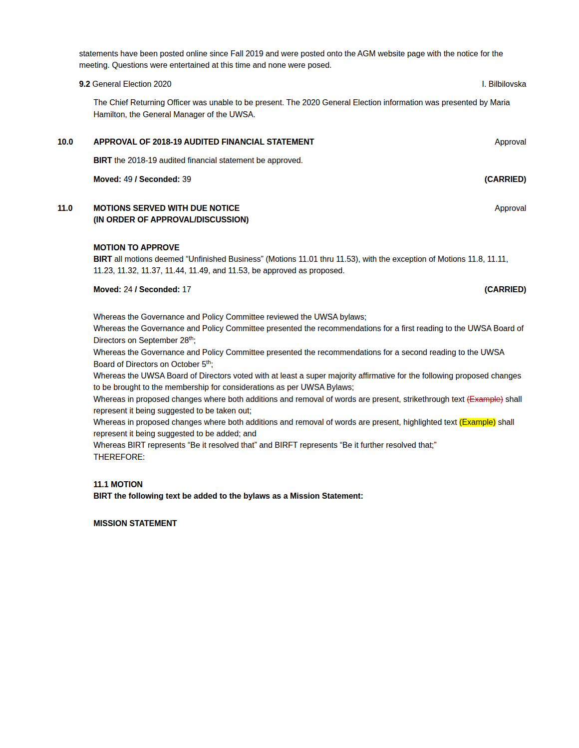statements have been posted online since Fall 2019 and were posted onto the AGM website page with the notice for the meeting. Questions were entertained at this time and none were posed.
9.2 General Election 2020 I. Bilbilovska
The Chief Returning Officer was unable to be present. The 2020 General Election information was presented by Maria Hamilton, the General Manager of the UWSA.
10.0
APPROVAL OF 2018-19 AUDITED FINANCIAL STATEMENT Approval
BIRT the 2018-19 audited financial statement be approved.
Moved: 49 / Seconded: 39 (CARRIED)
11.0
MOTIONS SERVED WITH DUE NOTICE Approval
(IN ORDER OF APPROVAL/DISCUSSION)
MOTION TO APPROVE
BIRT all motions deemed “Unfinished Business” (Motions 11.01 thru 11.53), with the exception of Motions 11.8, 11.11, 11.23, 11.32, 11.37, 11.44, 11.49, and 11.53, be approved as proposed.
Moved: 24 / Seconded: 17 (CARRIED)
Whereas the Governance and Policy Committee reviewed the UWSA bylaws;
Whereas the Governance and Policy Committee presented the recommendations for a first reading to the UWSA Board of Directors on September 28th;
Whereas the Governance and Policy Committee presented the recommendations for a second reading to the UWSA Board of Directors on October 5th;
Whereas the UWSA Board of Directors voted with at least a super majority affirmative for the following proposed changes to be brought to the membership for considerations as per UWSA Bylaws;
Whereas in proposed changes where both additions and removal of words are present, strikethrough text (Example) shall represent it being suggested to be taken out;
Whereas in proposed changes where both additions and removal of words are present, highlighted text (Example) shall represent it being suggested to be added; and
Whereas BIRT represents “Be it resolved that” and BIRFT represents “Be it further resolved that;”
THEREFORE:
11.1 MOTION
BIRT the following text be added to the bylaws as a Mission Statement:
MISSION STATEMENT